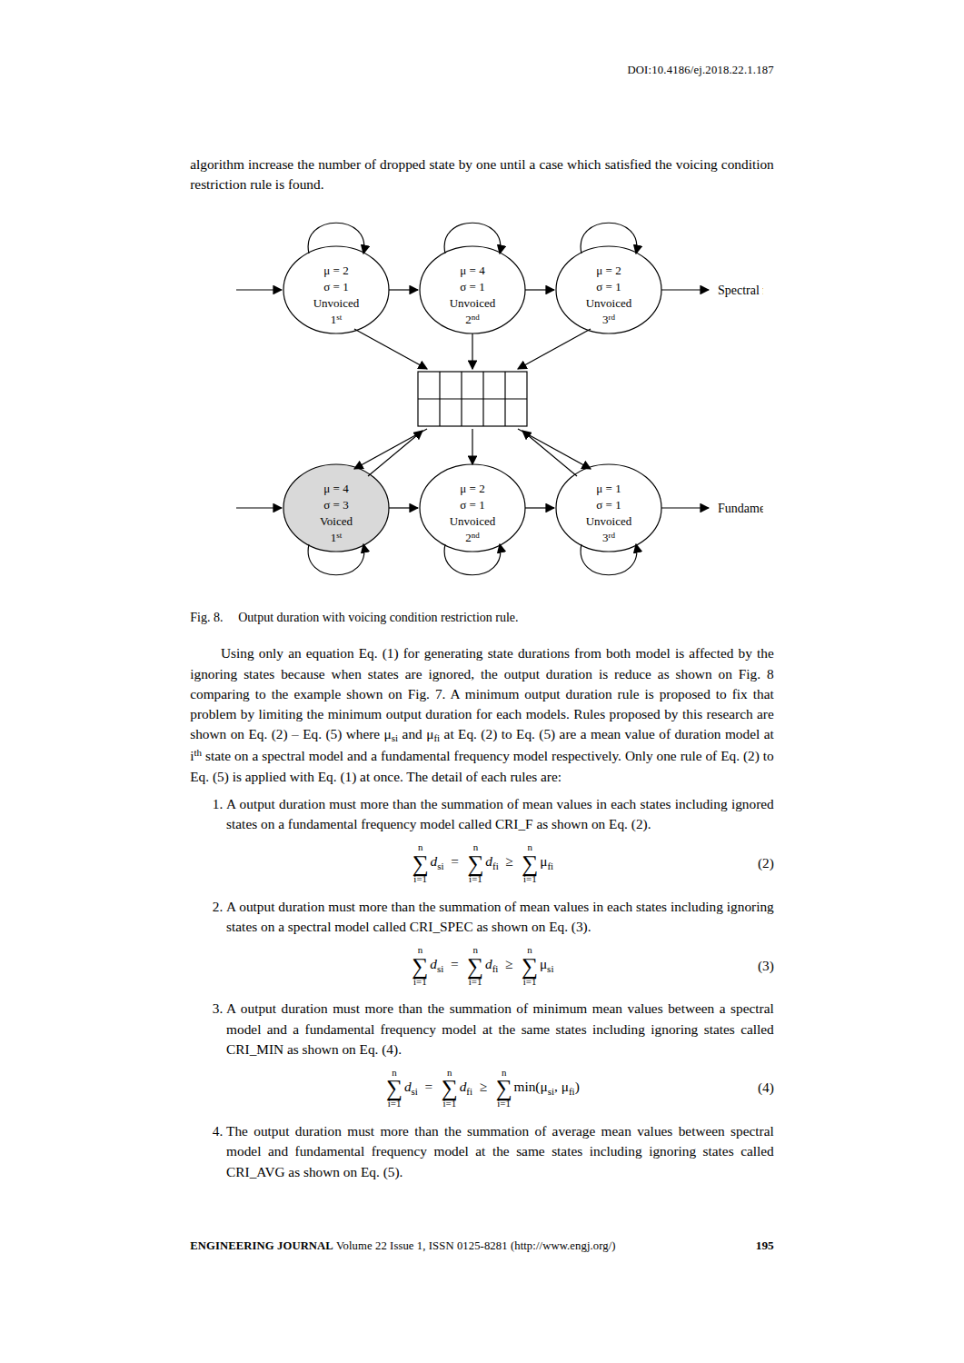DOI:10.4186/ej.2018.22.1.187
algorithm increase the number of dropped state by one until a case which satisfied the voicing condition restriction rule is found.
μ = 2 σ = 1 Unvoiced 1st μ = 4 σ = 1 Unvoiced 2nd μ = 2 σ = 1 Unvoiced 3rd μ = 4 σ = 3 Voiced 1st μ = 2 σ = 1 Unvoiced 2nd μ = 1 σ = 1 Unvoiced 3rd Spectral model Fundamental frequency model
Fig. 8. Output duration with voicing condition restriction rule.
Using only an equation Eq. (1) for generating state durations from both model is affected by the ignoring states because when states are ignored, the output duration is reduce as shown on Fig. 8 comparing to the example shown on Fig. 7. A minimum output duration rule is proposed to fix that problem by limiting the minimum output duration for each models. Rules proposed by this research are shown on Eq. (2) – Eq. (5) where μsi and μfi at Eq. (2) to Eq. (5) are a mean value of duration model at ith state on a spectral model and a fundamental frequency model respectively. Only one rule of Eq. (2) to Eq. (5) is applied with Eq. (1) at once. The detail of each rules are:
A output duration must more than the summation of mean values in each states including ignored states on a fundamental frequency model called CRI_F as shown on Eq. (2).
n∑i=1 dsi = n∑i=1 dfi ≥ n∑i=1μfi (2)
A output duration must more than the summation of mean values in each states including ignoring states on a spectral model called CRI_SPEC as shown on Eq. (3).
n∑i=1 dsi = n∑i=1 dfi ≥ n∑i=1μsi (3)
A output duration must more than the summation of minimum mean values between a spectral model and a fundamental frequency model at the same states including ignoring states called CRI_MIN as shown on Eq. (4).
n∑i=1 dsi = n∑i=1 dfi ≥ n∑i=1min(μsi, μfi) (4)
The output duration must more than the summation of average mean values between spectral model and fundamental frequency model at the same states including ignoring states called CRI_AVG as shown on Eq. (5).
ENGINEERING JOURNAL Volume 22 Issue 1, ISSN 0125-8281 (http://www.engj.org/)
195